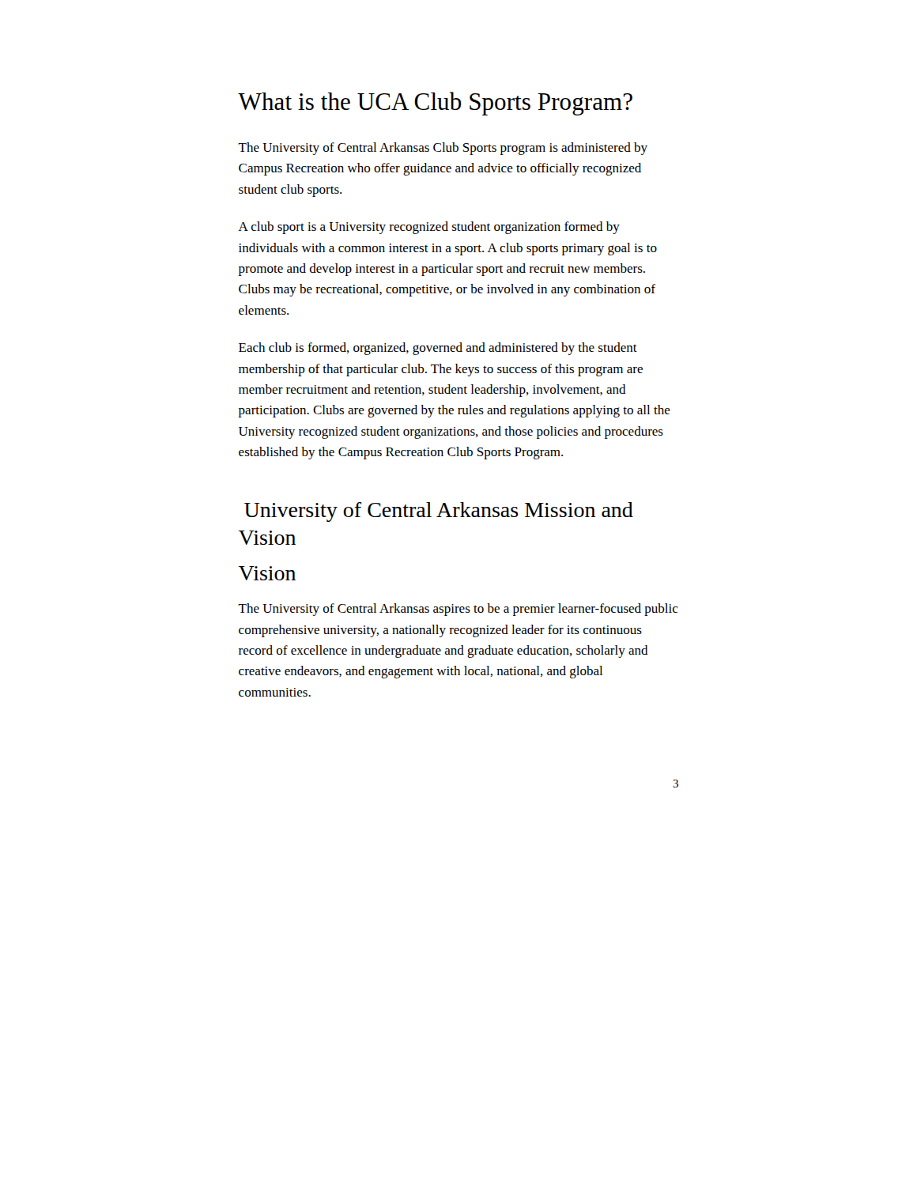What is the UCA Club Sports Program?
The University of Central Arkansas Club Sports program is administered by Campus Recreation who offer guidance and advice to officially recognized student club sports.
A club sport is a University recognized student organization formed by individuals with a common interest in a sport. A club sports primary goal is to promote and develop interest in a particular sport and recruit new members. Clubs may be recreational, competitive, or be involved in any combination of elements.
Each club is formed, organized, governed and administered by the student membership of that particular club. The keys to success of this program are member recruitment and retention, student leadership, involvement, and participation. Clubs are governed by the rules and regulations applying to all the University recognized student organizations, and those policies and procedures established by the Campus Recreation Club Sports Program.
University of Central Arkansas Mission and Vision
Vision
The University of Central Arkansas aspires to be a premier learner-focused public comprehensive university, a nationally recognized leader for its continuous record of excellence in undergraduate and graduate education, scholarly and creative endeavors, and engagement with local, national, and global communities.
3